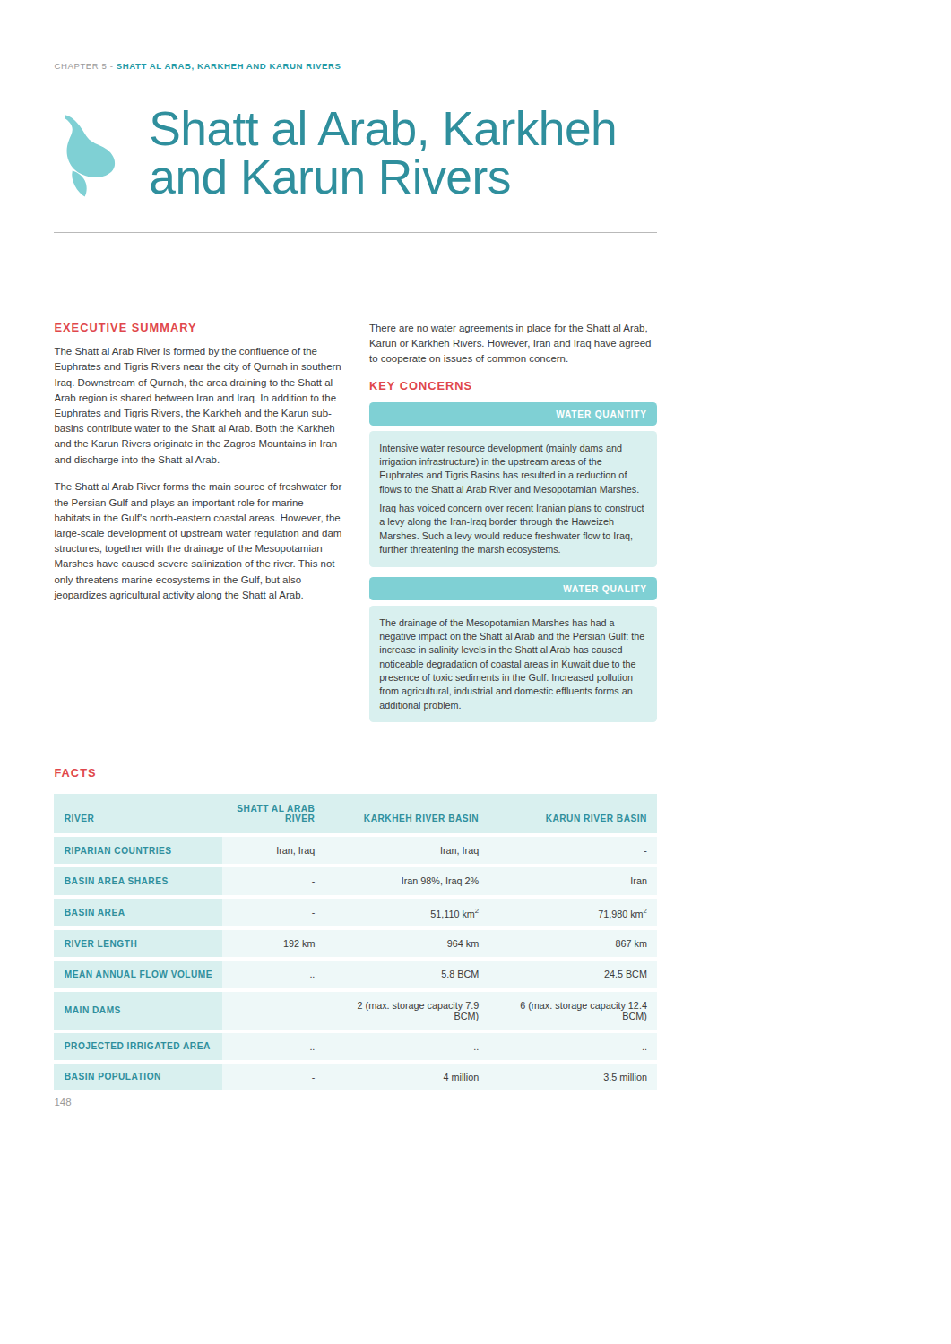Chapter 5 - Shatt al Arab, Karkheh and Karun Rivers
Shatt al Arab, Karkheh
and Karun Rivers
Executive Summary
The Shatt al Arab River is formed by the confluence of the Euphrates and Tigris Rivers near the city of Qurnah in southern Iraq. Downstream of Qurnah, the area draining to the Shatt al Arab region is shared between Iran and Iraq. In addition to the Euphrates and Tigris Rivers, the Karkheh and the Karun sub-basins contribute water to the Shatt al Arab. Both the Karkheh and the Karun Rivers originate in the Zagros Mountains in Iran and discharge into the Shatt al Arab.
The Shatt al Arab River forms the main source of freshwater for the Persian Gulf and plays an important role for marine habitats in the Gulf's north-eastern coastal areas. However, the large-scale development of upstream water regulation and dam structures, together with the drainage of the Mesopotamian Marshes have caused severe salinization of the river. This not only threatens marine ecosystems in the Gulf, but also jeopardizes agricultural activity along the Shatt al Arab.
There are no water agreements in place for the Shatt al Arab, Karun or Karkheh Rivers. However, Iran and Iraq have agreed to cooperate on issues of common concern.
Key Concerns
Water Quantity
Intensive water resource development (mainly dams and irrigation infrastructure) in the upstream areas of the Euphrates and Tigris Basins has resulted in a reduction of flows to the Shatt al Arab River and Mesopotamian Marshes.
Iraq has voiced concern over recent Iranian plans to construct a levy along the Iran-Iraq border through the Haweizeh Marshes. Such a levy would reduce freshwater flow to Iraq, further threatening the marsh ecosystems.
Water Quality
The drainage of the Mesopotamian Marshes has had a negative impact on the Shatt al Arab and the Persian Gulf: the increase in salinity levels in the Shatt al Arab has caused noticeable degradation of coastal areas in Kuwait due to the presence of toxic sediments in the Gulf. Increased pollution from agricultural, industrial and domestic effluents forms an additional problem.
Facts
| River | Shatt al Arab River | Karkheh River Basin | Karun River Basin |
| --- | --- | --- | --- |
| Riparian countries | Iran, Iraq | Iran, Iraq | - |
| Basin area shares | - | Iran 98%, Iraq 2% | Iran |
| Basin area | - | 51,110 km 2 | 71,980 km 2 |
| River length | 192 km | 964 km | 867 km |
| Mean annual flow volume | .. | 5.8 BCM | 24.5 BCM |
| Main dams | - | 2 (max. storage capacity 7.9 BCM) | 6 (max. storage capacity 12.4 BCM) |
| Projected irrigated area | .. | .. | .. |
| Basin population | - | 4 million | 3.5 million |
148